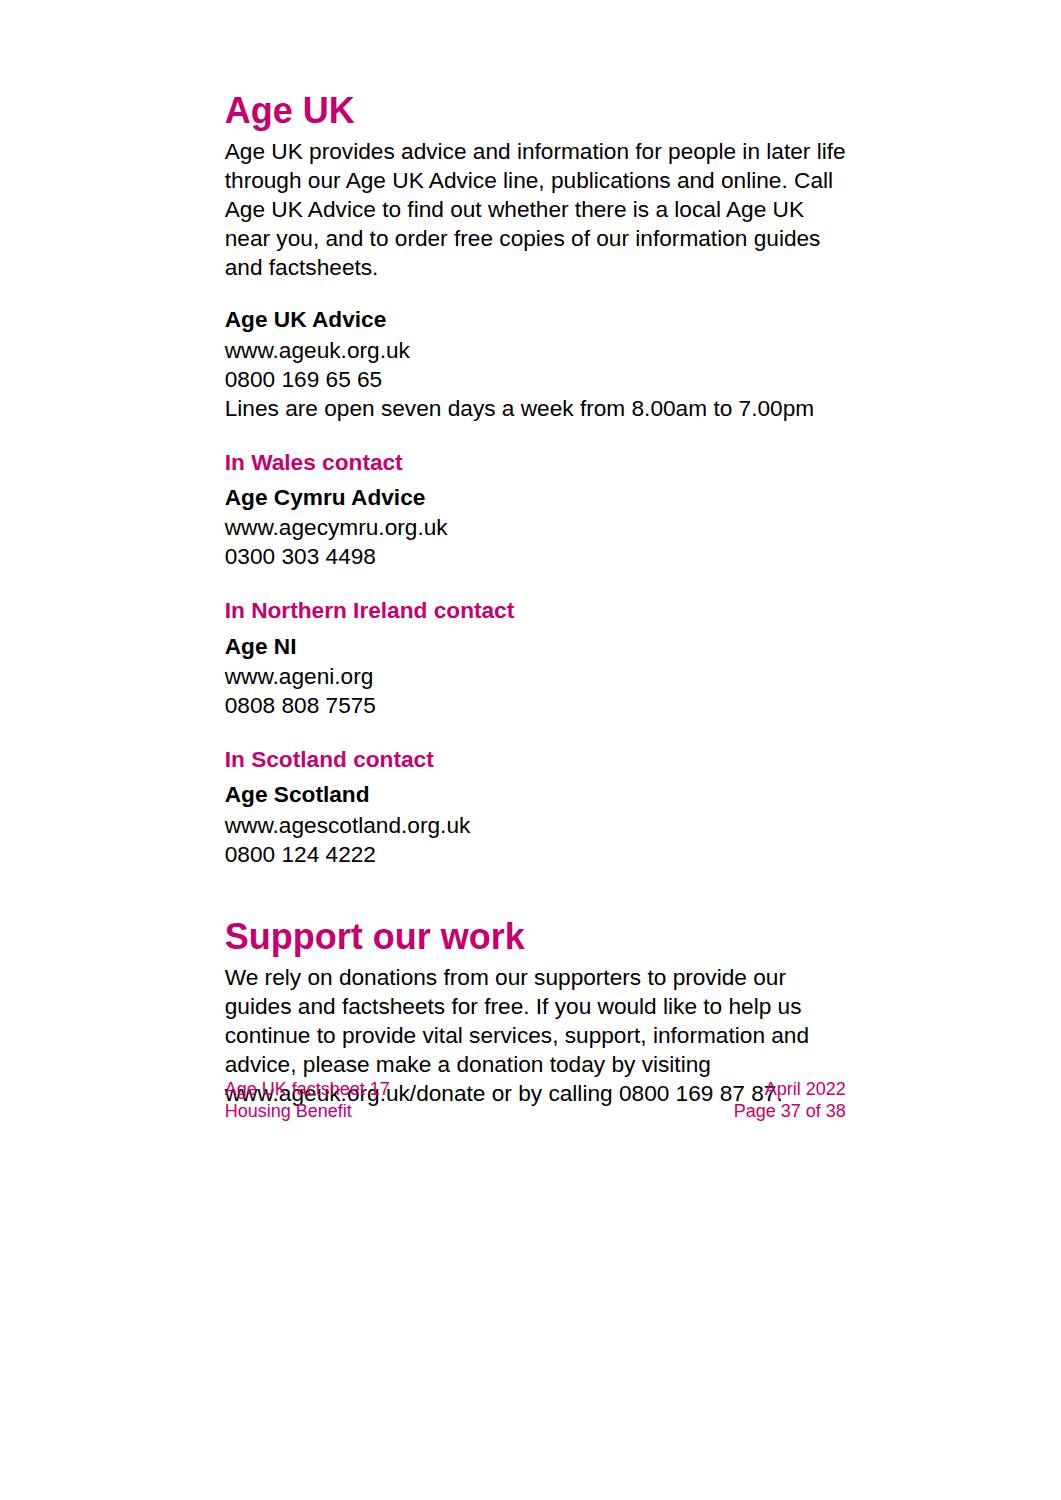Age UK
Age UK provides advice and information for people in later life through our Age UK Advice line, publications and online. Call Age UK Advice to find out whether there is a local Age UK near you, and to order free copies of our information guides and factsheets.
Age UK Advice
www.ageuk.org.uk
0800 169 65 65
Lines are open seven days a week from 8.00am to 7.00pm
In Wales contact
Age Cymru Advice
www.agecymru.org.uk
0300 303 4498
In Northern Ireland contact
Age NI
www.ageni.org
0808 808 7575
In Scotland contact
Age Scotland
www.agescotland.org.uk
0800 124 4222
Support our work
We rely on donations from our supporters to provide our guides and factsheets for free. If you would like to help us continue to provide vital services, support, information and advice, please make a donation today by visiting www.ageuk.org.uk/donate or by calling 0800 169 87 87.
Age UK factsheet 17 April 2022
Housing Benefit Page 37 of 38